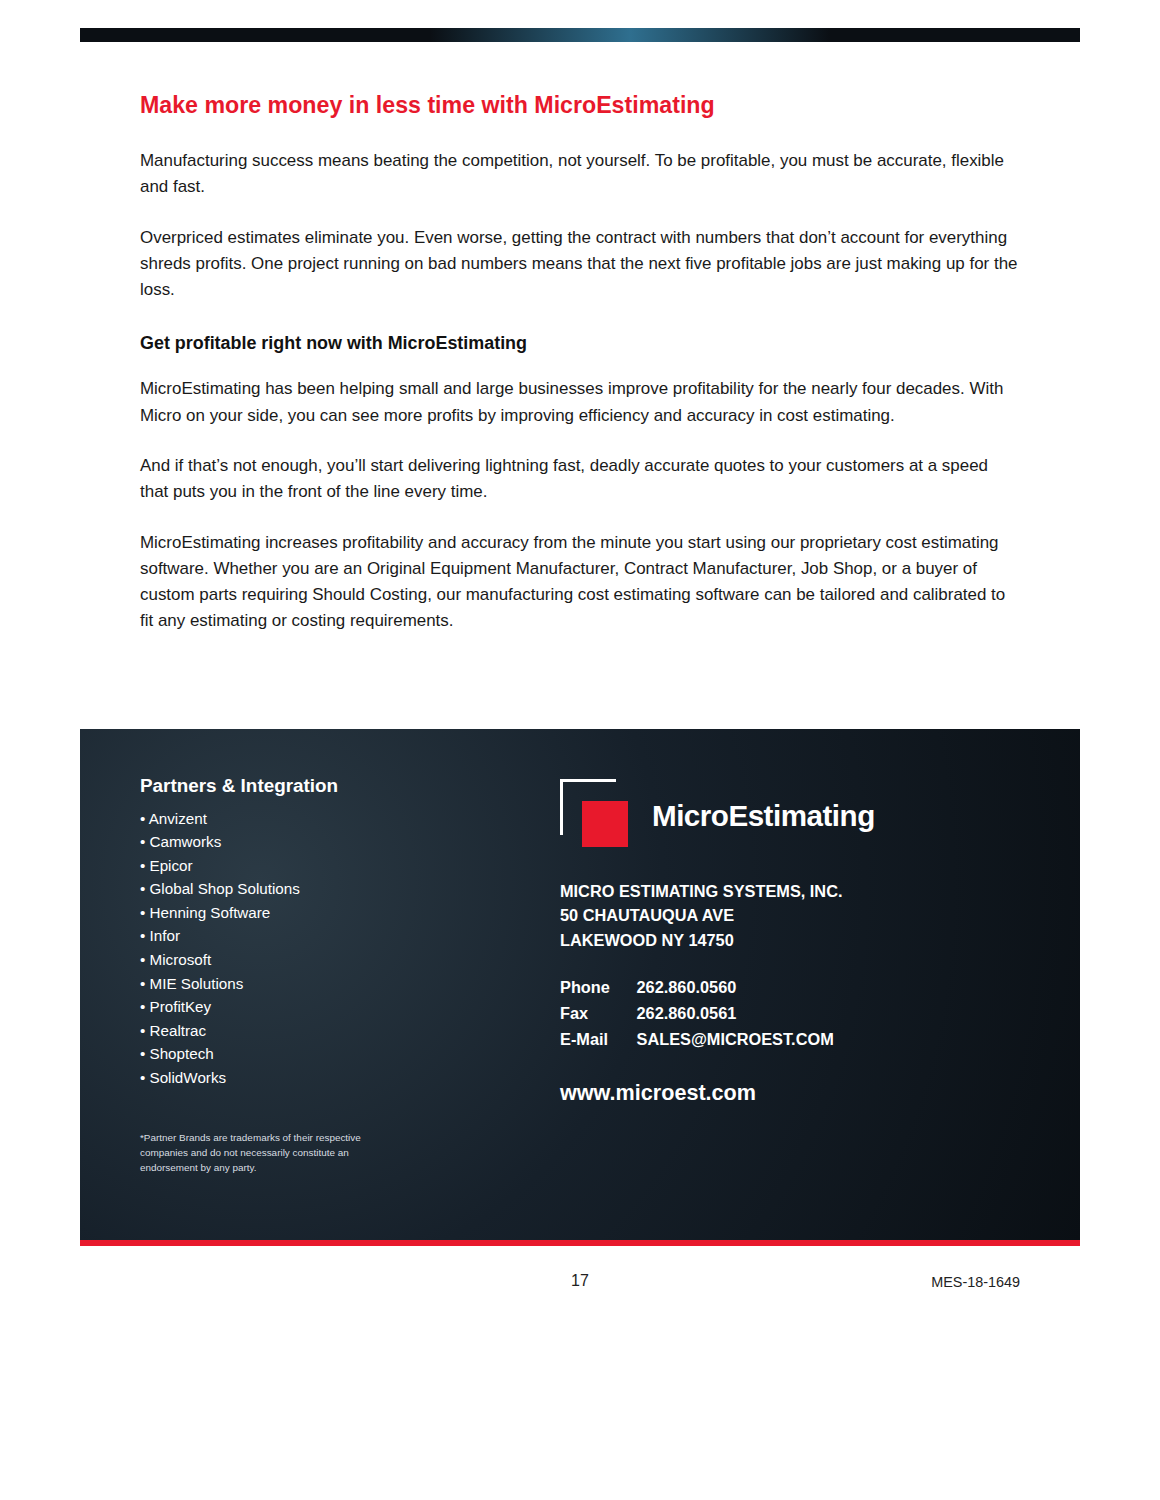Make more money in less time with MicroEstimating
Manufacturing success means beating the competition, not yourself. To be profitable, you must be accurate, flexible and fast.
Overpriced estimates eliminate you. Even worse, getting the contract with numbers that don’t account for everything shreds profits. One project running on bad numbers means that the next five profitable jobs are just making up for the loss.
Get profitable right now with MicroEstimating
MicroEstimating has been helping small and large businesses improve profitability for the nearly four decades. With Micro on your side, you can see more profits by improving efficiency and accuracy in cost estimating.
And if that’s not enough, you’ll start delivering lightning fast, deadly accurate quotes to your customers at a speed that puts you in the front of the line every time.
MicroEstimating increases profitability and accuracy from the minute you start using our proprietary cost estimating software. Whether you are an Original Equipment Manufacturer, Contract Manufacturer, Job Shop, or a buyer of custom parts requiring Should Costing, our manufacturing cost estimating software can be tailored and calibrated to fit any estimating or costing requirements.
Partners & Integration
Anvizent
Camworks
Epicor
Global Shop Solutions
Henning Software
Infor
Microsoft
MIE Solutions
ProfitKey
Realtrac
Shoptech
SolidWorks
*Partner Brands are trademarks of their respective companies and do not necessarily constitute an endorsement by any party.
MicroEstimating
MICRO ESTIMATING SYSTEMS, INC.
50 CHAUTAUQUA AVE
LAKEWOOD NY 14750
Phone 262.860.0560
Fax 262.860.0561
E-Mail SALES@MICROEST.COM
www.microest.com
17
MES-18-1649